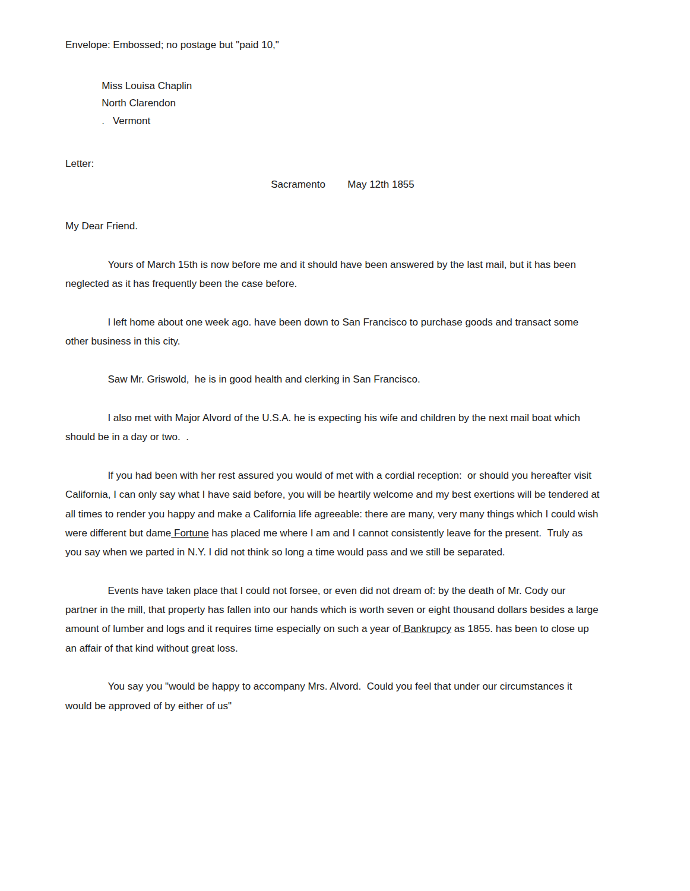Envelope: Embossed; no postage but "paid 10,"
Miss Louisa Chaplin
North Clarendon
. Vermont
Letter:
Sacramento May 12th 1855
My Dear Friend.
Yours of March 15th is now before me and it should have been answered by the last mail, but it has been neglected as it has frequently been the case before.
I left home about one week ago. have been down to San Francisco to purchase goods and transact some other business in this city.
Saw Mr. Griswold, he is in good health and clerking in San Francisco.
I also met with Major Alvord of the U.S.A. he is expecting his wife and children by the next mail boat which should be in a day or two. .
If you had been with her rest assured you would of met with a cordial reception: or should you hereafter visit California, I can only say what I have said before, you will be heartily welcome and my best exertions will be tendered at all times to render you happy and make a California life agreeable: there are many, very many things which I could wish were different but dame Fortune has placed me where I am and I cannot consistently leave for the present. Truly as you say when we parted in N.Y. I did not think so long a time would pass and we still be separated.
Events have taken place that I could not forsee, or even did not dream of: by the death of Mr. Cody our partner in the mill, that property has fallen into our hands which is worth seven or eight thousand dollars besides a large amount of lumber and logs and it requires time especially on such a year of Bankrupcy as 1855. has been to close up an affair of that kind without great loss.
You say you "would be happy to accompany Mrs. Alvord. Could you feel that under our circumstances it would be approved of by either of us"